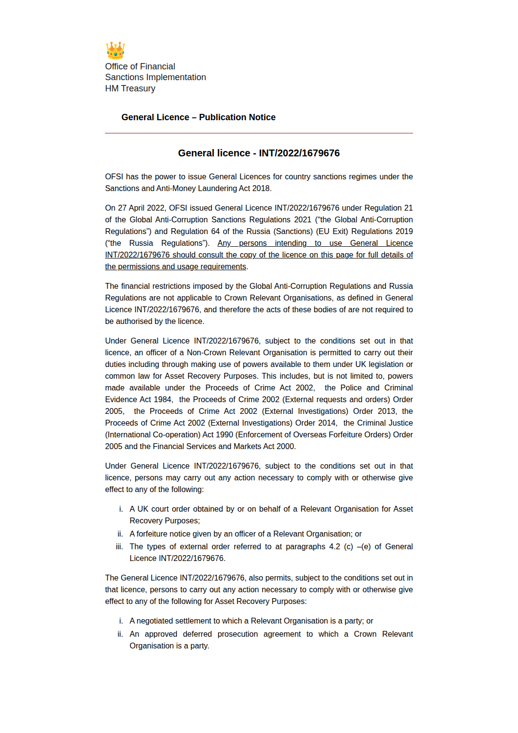👑
Office of Financial Sanctions Implementation HM Treasury
General Licence – Publication Notice
General licence - INT/2022/1679676
OFSI has the power to issue General Licences for country sanctions regimes under the Sanctions and Anti-Money Laundering Act 2018.
On 27 April 2022, OFSI issued General Licence INT/2022/1679676 under Regulation 21 of the Global Anti-Corruption Sanctions Regulations 2021 (“the Global Anti-Corruption Regulations”) and Regulation 64 of the Russia (Sanctions) (EU Exit) Regulations 2019 (“the Russia Regulations”). Any persons intending to use General Licence INT/2022/1679676 should consult the copy of the licence on this page for full details of the permissions and usage requirements.
The financial restrictions imposed by the Global Anti-Corruption Regulations and Russia Regulations are not applicable to Crown Relevant Organisations, as defined in General Licence INT/2022/1679676, and therefore the acts of these bodies of are not required to be authorised by the licence.
Under General Licence INT/2022/1679676, subject to the conditions set out in that licence, an officer of a Non-Crown Relevant Organisation is permitted to carry out their duties including through making use of powers available to them under UK legislation or common law for Asset Recovery Purposes. This includes, but is not limited to, powers made available under the Proceeds of Crime Act 2002, the Police and Criminal Evidence Act 1984, the Proceeds of Crime 2002 (External requests and orders) Order 2005, the Proceeds of Crime Act 2002 (External Investigations) Order 2013, the Proceeds of Crime Act 2002 (External Investigations) Order 2014, the Criminal Justice (International Co-operation) Act 1990 (Enforcement of Overseas Forfeiture Orders) Order 2005 and the Financial Services and Markets Act 2000.
Under General Licence INT/2022/1679676, subject to the conditions set out in that licence, persons may carry out any action necessary to comply with or otherwise give effect to any of the following:
A UK court order obtained by or on behalf of a Relevant Organisation for Asset Recovery Purposes;
A forfeiture notice given by an officer of a Relevant Organisation; or
The types of external order referred to at paragraphs 4.2 (c) –(e) of General Licence INT/2022/1679676.
The General Licence INT/2022/1679676, also permits, subject to the conditions set out in that licence, persons to carry out any action necessary to comply with or otherwise give effect to any of the following for Asset Recovery Purposes:
A negotiated settlement to which a Relevant Organisation is a party; or
An approved deferred prosecution agreement to which a Crown Relevant Organisation is a party.